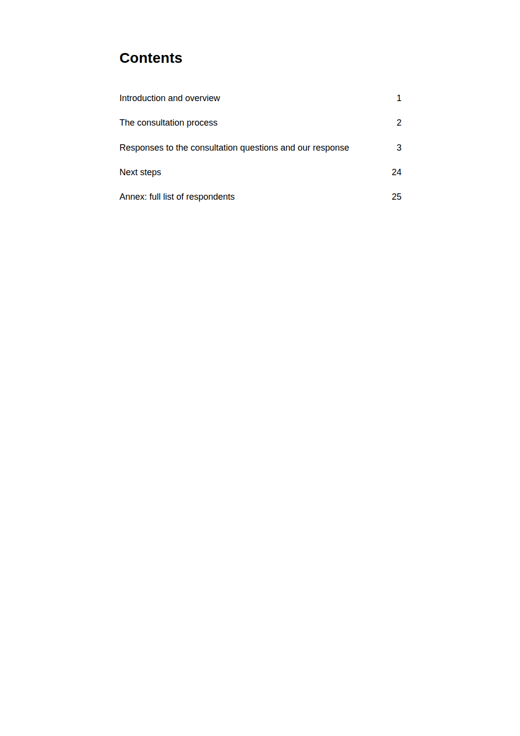Contents
| Introduction and overview | 1 |
| The consultation process | 2 |
| Responses to the consultation questions and our response | 3 |
| Next steps | 24 |
| Annex: full list of respondents | 25 |